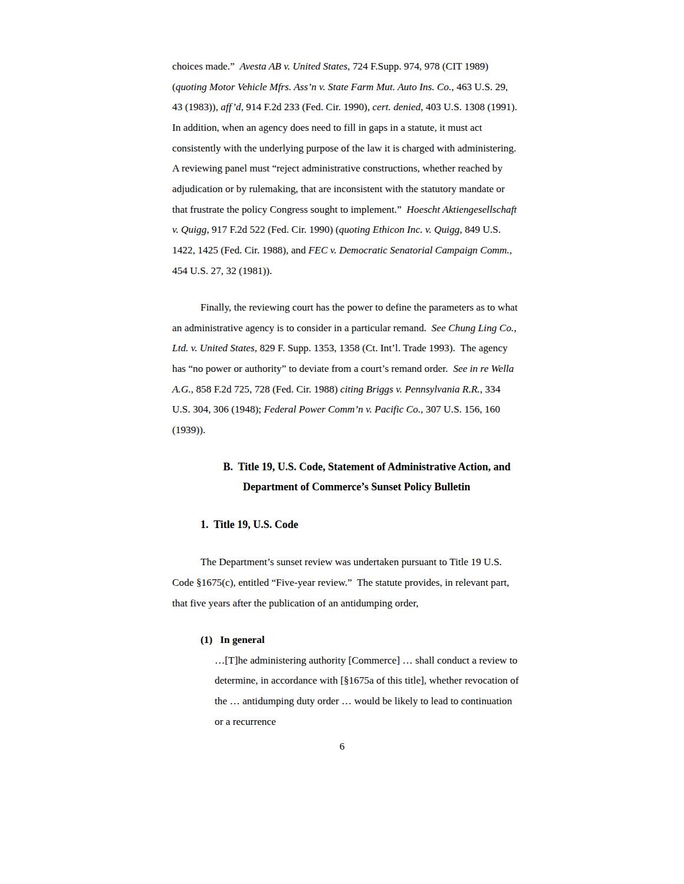choices made.” Avesta AB v. United States, 724 F.Supp. 974, 978 (CIT 1989) (quoting Motor Vehicle Mfrs. Ass’n v. State Farm Mut. Auto Ins. Co., 463 U.S. 29, 43 (1983)), aff’d, 914 F.2d 233 (Fed. Cir. 1990), cert. denied, 403 U.S. 1308 (1991). In addition, when an agency does need to fill in gaps in a statute, it must act consistently with the underlying purpose of the law it is charged with administering. A reviewing panel must “reject administrative constructions, whether reached by adjudication or by rulemaking, that are inconsistent with the statutory mandate or that frustrate the policy Congress sought to implement.” Hoescht Aktiengesellschaft v. Quigg, 917 F.2d 522 (Fed. Cir. 1990) (quoting Ethicon Inc. v. Quigg, 849 U.S. 1422, 1425 (Fed. Cir. 1988), and FEC v. Democratic Senatorial Campaign Comm., 454 U.S. 27, 32 (1981)).
Finally, the reviewing court has the power to define the parameters as to what an administrative agency is to consider in a particular remand. See Chung Ling Co., Ltd. v. United States, 829 F. Supp. 1353, 1358 (Ct. Int’l. Trade 1993). The agency has “no power or authority” to deviate from a court’s remand order. See in re Wella A.G., 858 F.2d 725, 728 (Fed. Cir. 1988) citing Briggs v. Pennsylvania R.R., 334 U.S. 304, 306 (1948); Federal Power Comm’n v. Pacific Co., 307 U.S. 156, 160 (1939)).
B. Title 19, U.S. Code, Statement of Administrative Action, and Department of Commerce’s Sunset Policy Bulletin
1. Title 19, U.S. Code
The Department’s sunset review was undertaken pursuant to Title 19 U.S. Code §1675(c), entitled “Five-year review.” The statute provides, in relevant part, that five years after the publication of an antidumping order,
(1) In general
…[T]he administering authority [Commerce] … shall conduct a review to determine, in accordance with [§1675a of this title], whether revocation of the … antidumping duty order … would be likely to lead to continuation or a recurrence
6